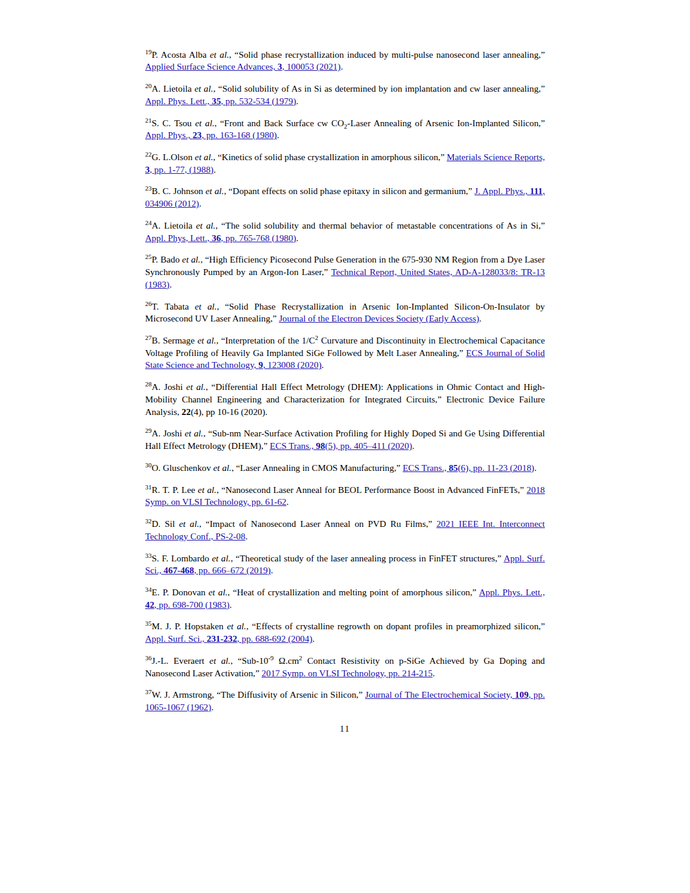19P. Acosta Alba et al., “Solid phase recrystallization induced by multi-pulse nanosecond laser annealing,” Applied Surface Science Advances, 3, 100053 (2021).
20A. Lietoila et al., “Solid solubility of As in Si as determined by ion implantation and cw laser annealing,” Appl. Phys. Lett., 35, pp. 532-534 (1979).
21S. C. Tsou et al., “Front and Back Surface cw CO2-Laser Annealing of Arsenic Ion-Implanted Silicon,” Appl. Phys., 23, pp. 163-168 (1980).
22G. L.Olson et al., “Kinetics of solid phase crystallization in amorphous silicon,” Materials Science Reports, 3, pp. 1-77, (1988).
23B. C. Johnson et al., “Dopant effects on solid phase epitaxy in silicon and germanium,” J. Appl. Phys., 111, 034906 (2012).
24A. Lietoila et al., “The solid solubility and thermal behavior of metastable concentrations of As in Si,” Appl. Phys, Lett., 36, pp. 765-768 (1980).
25P. Bado et al., “High Efficiency Picosecond Pulse Generation in the 675-930 NM Region from a Dye Laser Synchronously Pumped by an Argon-Ion Laser,” Technical Report, United States, AD-A-128033/8: TR-13 (1983).
26T. Tabata et al., “Solid Phase Recrystallization in Arsenic Ion-Implanted Silicon-On-Insulator by Microsecond UV Laser Annealing,” Journal of the Electron Devices Society (Early Access).
27B. Sermage et al., “Interpretation of the 1/C2 Curvature and Discontinuity in Electrochemical Capacitance Voltage Profiling of Heavily Ga Implanted SiGe Followed by Melt Laser Annealing,” ECS Journal of Solid State Science and Technology, 9, 123008 (2020).
28A. Joshi et al., “Differential Hall Effect Metrology (DHEM): Applications in Ohmic Contact and High-Mobility Channel Engineering and Characterization for Integrated Circuits,” Electronic Device Failure Analysis, 22(4), pp 10-16 (2020).
29A. Joshi et al., “Sub-nm Near-Surface Activation Profiling for Highly Doped Si and Ge Using Differential Hall Effect Metrology (DHEM),” ECS Trans., 98(5), pp. 405–411 (2020).
30O. Gluschenkov et al., “Laser Annealing in CMOS Manufacturing,” ECS Trans., 85(6), pp. 11-23 (2018).
31R. T. P. Lee et al., “Nanosecond Laser Anneal for BEOL Performance Boost in Advanced FinFETs,” 2018 Symp. on VLSI Technology, pp. 61-62.
32D. Sil et al., “Impact of Nanosecond Laser Anneal on PVD Ru Films,” 2021 IEEE Int. Interconnect Technology Conf., PS-2-08.
33S. F. Lombardo et al., “Theoretical study of the laser annealing process in FinFET structures,” Appl. Surf. Sci., 467-468, pp. 666–672 (2019).
34E. P. Donovan et al., “Heat of crystallization and melting point of amorphous silicon,” Appl. Phys. Lett., 42, pp. 698-700 (1983).
35M. J. P. Hopstaken et al., “Effects of crystalline regrowth on dopant profiles in preamorphized silicon,” Appl. Surf. Sci., 231-232, pp. 688-692 (2004).
36J.-L. Everaert et al., “Sub-10-9 Ω.cm2 Contact Resistivity on p-SiGe Achieved by Ga Doping and Nanosecond Laser Activation,” 2017 Symp. on VLSI Technology, pp. 214-215.
37W. J. Armstrong, “The Diffusivity of Arsenic in Silicon,” Journal of The Electrochemical Society, 109, pp. 1065-1067 (1962).
11